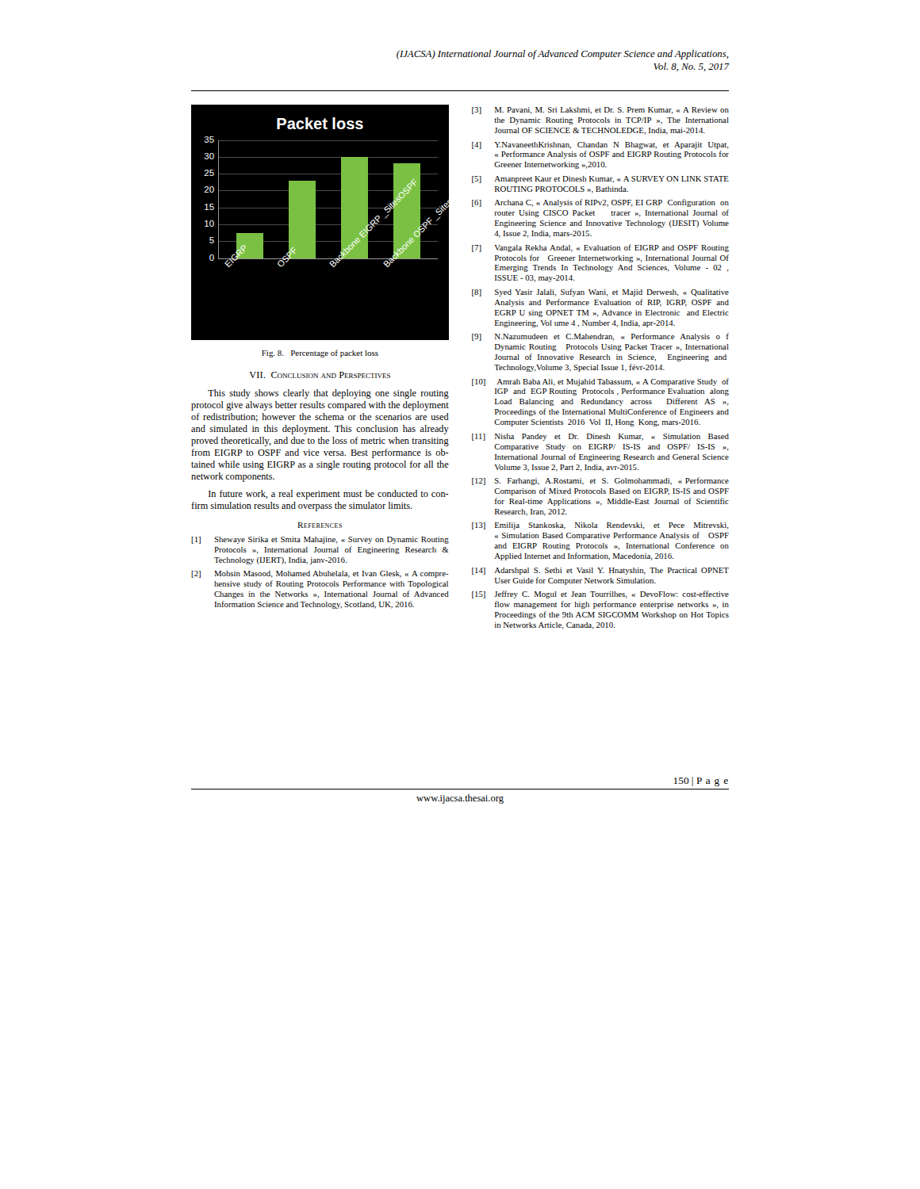(IJACSA) International Journal of Advanced Computer Science and Applications,
Vol. 8, No. 5, 2017
Packet loss
35 30 25 20 15 10 5 0
EIGRP
OSPF
Backbone EIGRP _SitesOSPF
Backbone OSPF _Sites…
Fig. 8. Percentage of packet loss
VII. Conclusion and Perspectives
This study shows clearly that deploying one single routing protocol give always better results compared with the deployment of redistribution; however the schema or the scenarios are used and simulated in this deployment. This conclusion has already proved theoretically, and due to the loss of metric when transiting from EIGRP to OSPF and vice versa. Best performance is obtained while using EIGRP as a single routing protocol for all the network components.
In future work, a real experiment must be conducted to confirm simulation results and overpass the simulator limits.
References
[1] Shewaye Sirika et Smita Mahajine, « Survey on Dynamic Routing Protocols », International Journal of Engineering Research & Technology (IJERT), India, janv-2016.
[2] Mohsin Masood, Mohamed Abuhelala, et Ivan Glesk, « A comprehensive study of Routing Protocols Performance with Topological Changes in the Networks », International Journal of Advanced Information Science and Technology, Scotland, UK, 2016.
[3] M. Pavani, M. Sri Lakshmi, et Dr. S. Prem Kumar, « A Review on the Dynamic Routing Protocols in TCP/IP », The International Journal OF SCIENCE & TECHNOLEDGE, India, mai-2014.
[4] Y.NavaneethKrishnan, Chandan N Bhagwat, et Aparajit Utpat, « Performance Analysis of OSPF and EIGRP Routing Protocols for Greener Internetworking »,2010.
[5] Amanpreet Kaur et Dinesh Kumar, « A SURVEY ON LINK STATE ROUTING PROTOCOLS », Bathinda.
[6] Archana C, « Analysis of RIPv2, OSPF, EI GRP Configuration on router Using CISCO Packet tracer », International Journal of Engineering Science and Innovative Technology (IJESIT) Volume 4, Issue 2, India, mars-2015.
[7] Vangala Rekha Andal, « Evaluation of EIGRP and OSPF Routing Protocols for Greener Internetworking », International Journal Of Emerging Trends In Technology And Sciences, Volume - 02 , ISSUE - 03, may-2014.
[8] Syed Yasir Jalali, Sufyan Wani, et Majid Derwesh, « Qualitative Analysis and Performance Evaluation of RIP, IGRP, OSPF and EGRP U sing OPNET TM », Advance in Electronic and Electric Engineering, Vol ume 4 , Number 4, India, apr-2014.
[9] N.Nazumudeen et C.Mahendran, « Performance Analysis o f Dynamic Routing Protocols Using Packet Tracer », International Journal of Innovative Research in Science, Engineering and Technology,Volume 3, Special Issue 1, févr-2014.
[10] Amrah Baba Ali, et Mujahid Tabassum, « A Comparative Study of IGP and EGP Routing Protocols , Performance Evaluation along Load Balancing and Redundancy across Different AS », Proceedings of the International MultiConference of Engineers and Computer Scientists 2016 Vol II, Hong Kong, mars-2016.
[11] Nisha Pandey et Dr. Dinesh Kumar, « Simulation Based Comparative Study on EIGRP/ IS-IS and OSPF/ IS-IS », International Journal of Engineering Research and General Science Volume 3, Issue 2, Part 2, India, avr-2015.
[12] S. Farhangi, A.Rostami, et S. Golmohammadi, « Performance Comparison of Mixed Protocols Based on EIGRP, IS-IS and OSPF for Real-time Applications », Middle-East Journal of Scientific Research, Iran, 2012.
[13] Emilija Stankoska, Nikola Rendevski, et Pece Mitrevski, « Simulation Based Comparative Performance Analysis of OSPF and EIGRP Routing Protocols », International Conference on Applied Internet and Information, Macedonia, 2016.
[14] Adarshpal S. Sethi et Vasil Y. Hnatyshin, The Practical OPNET User Guide for Computer Network Simulation.
[15] Jeffrey C. Mogul et Jean Tourrilhes, « DevoFlow: cost-effective flow management for high performance enterprise networks », in Proceedings of the 9th ACM SIGCOMM Workshop on Hot Topics in Networks Article, Canada, 2010.
150 | P a g e
www.ijacsa.thesai.org